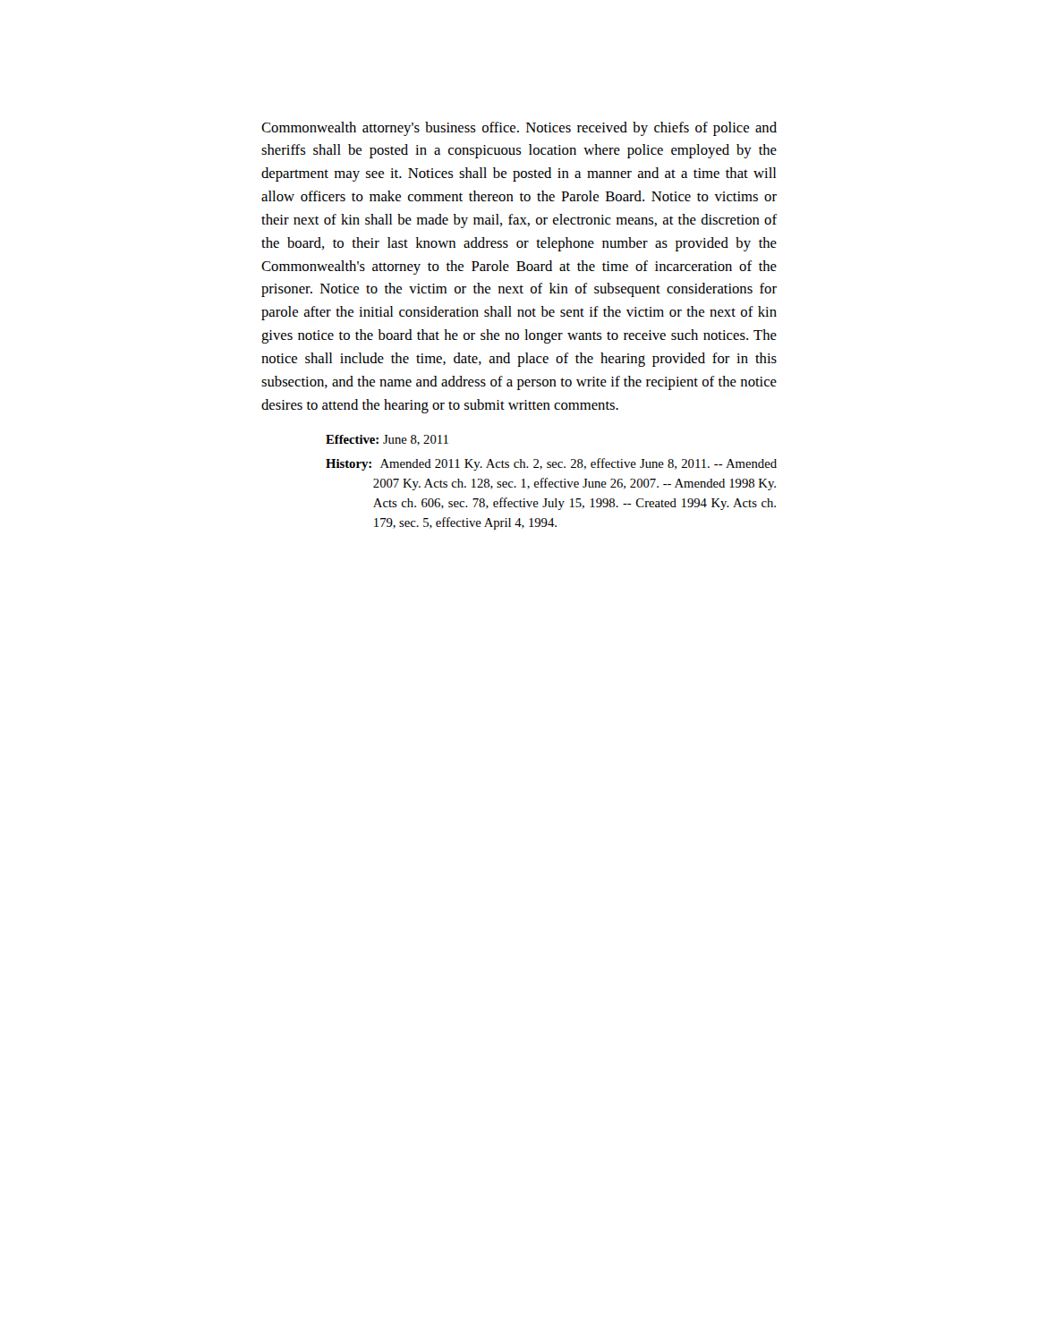Commonwealth attorney's business office. Notices received by chiefs of police and sheriffs shall be posted in a conspicuous location where police employed by the department may see it. Notices shall be posted in a manner and at a time that will allow officers to make comment thereon to the Parole Board. Notice to victims or their next of kin shall be made by mail, fax, or electronic means, at the discretion of the board, to their last known address or telephone number as provided by the Commonwealth's attorney to the Parole Board at the time of incarceration of the prisoner. Notice to the victim or the next of kin of subsequent considerations for parole after the initial consideration shall not be sent if the victim or the next of kin gives notice to the board that he or she no longer wants to receive such notices. The notice shall include the time, date, and place of the hearing provided for in this subsection, and the name and address of a person to write if the recipient of the notice desires to attend the hearing or to submit written comments.
Effective: June 8, 2011
History: Amended 2011 Ky. Acts ch. 2, sec. 28, effective June 8, 2011. -- Amended 2007 Ky. Acts ch. 128, sec. 1, effective June 26, 2007. -- Amended 1998 Ky. Acts ch. 606, sec. 78, effective July 15, 1998. -- Created 1994 Ky. Acts ch. 179, sec. 5, effective April 4, 1994.